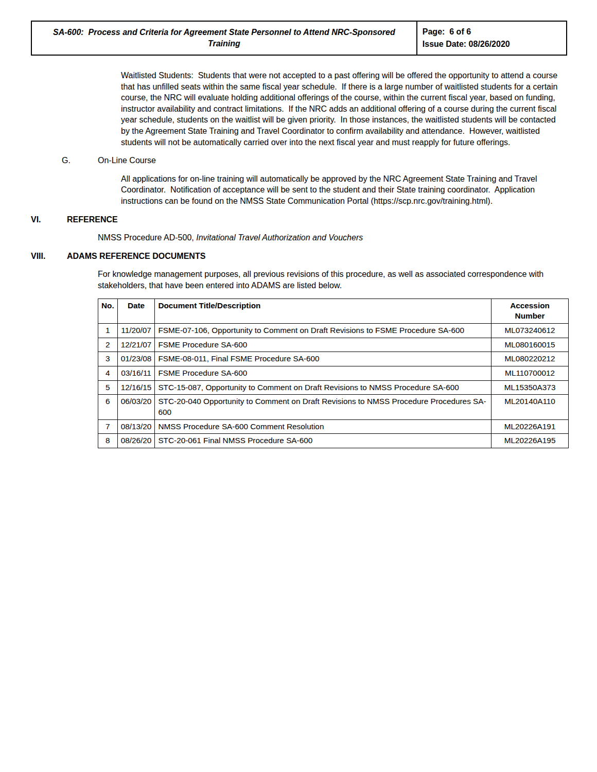SA-600: Process and Criteria for Agreement State Personnel to Attend NRC-Sponsored Training
Page: 6 of 6
Issue Date: 08/26/2020
Waitlisted Students: Students that were not accepted to a past offering will be offered the opportunity to attend a course that has unfilled seats within the same fiscal year schedule. If there is a large number of waitlisted students for a certain course, the NRC will evaluate holding additional offerings of the course, within the current fiscal year, based on funding, instructor availability and contract limitations. If the NRC adds an additional offering of a course during the current fiscal year schedule, students on the waitlist will be given priority. In those instances, the waitlisted students will be contacted by the Agreement State Training and Travel Coordinator to confirm availability and attendance. However, waitlisted students will not be automatically carried over into the next fiscal year and must reapply for future offerings.
G.
On-Line Course
All applications for on-line training will automatically be approved by the NRC Agreement State Training and Travel Coordinator. Notification of acceptance will be sent to the student and their State training coordinator. Application instructions can be found on the NMSS State Communication Portal (https://scp.nrc.gov/training.html).
VI.
REFERENCE
NMSS Procedure AD-500, Invitational Travel Authorization and Vouchers
VIII.
ADAMS REFERENCE DOCUMENTS
For knowledge management purposes, all previous revisions of this procedure, as well as associated correspondence with stakeholders, that have been entered into ADAMS are listed below.
| No. | Date | Document Title/Description | Accession Number |
| --- | --- | --- | --- |
| 1 | 11/20/07 | FSME-07-106, Opportunity to Comment on Draft Revisions to FSME Procedure SA-600 | ML073240612 |
| 2 | 12/21/07 | FSME Procedure SA-600 | ML080160015 |
| 3 | 01/23/08 | FSME-08-011, Final FSME Procedure SA-600 | ML080220212 |
| 4 | 03/16/11 | FSME Procedure SA-600 | ML110700012 |
| 5 | 12/16/15 | STC-15-087, Opportunity to Comment on Draft Revisions to NMSS Procedure SA-600 | ML15350A373 |
| 6 | 06/03/20 | STC-20-040 Opportunity to Comment on Draft Revisions to NMSS Procedure Procedures SA-600 | ML20140A110 |
| 7 | 08/13/20 | NMSS Procedure SA-600 Comment Resolution | ML20226A191 |
| 8 | 08/26/20 | STC-20-061 Final NMSS Procedure SA-600 | ML20226A195 |